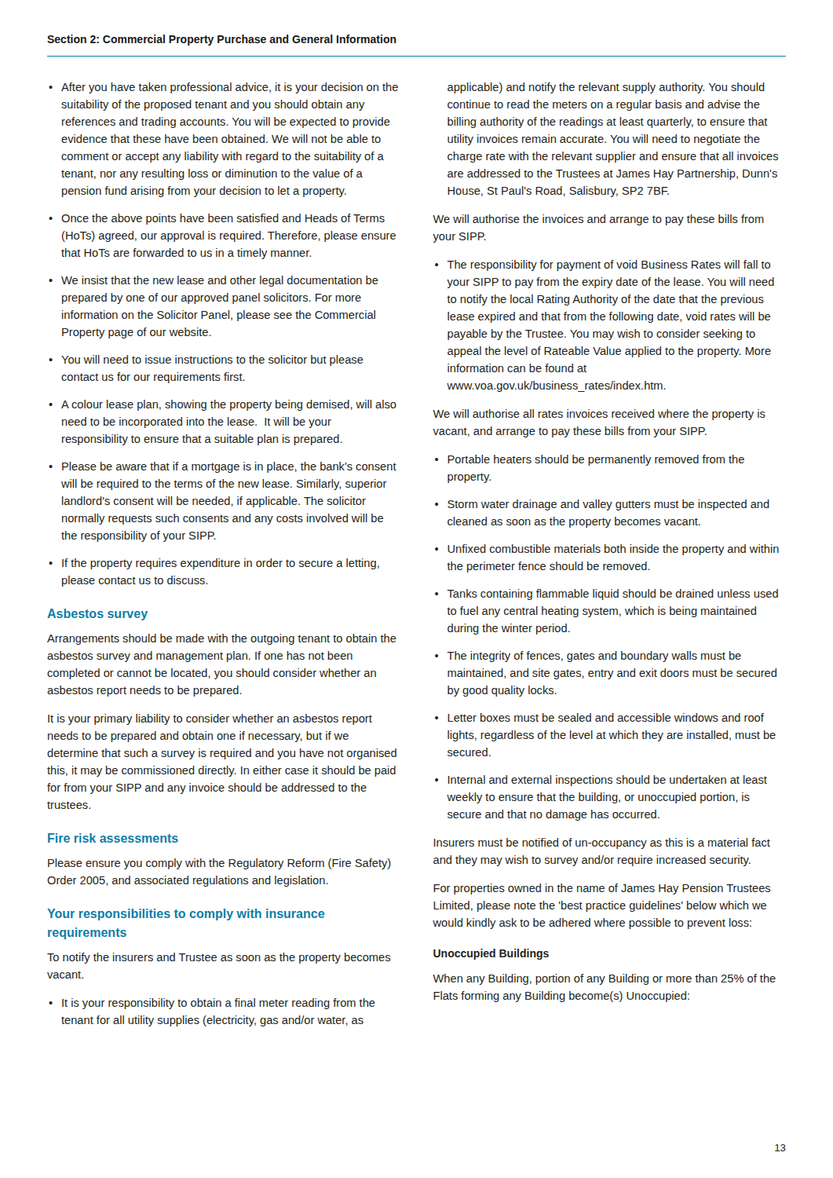Section 2: Commercial Property Purchase and General Information
After you have taken professional advice, it is your decision on the suitability of the proposed tenant and you should obtain any references and trading accounts. You will be expected to provide evidence that these have been obtained. We will not be able to comment or accept any liability with regard to the suitability of a tenant, nor any resulting loss or diminution to the value of a pension fund arising from your decision to let a property.
Once the above points have been satisfied and Heads of Terms (HoTs) agreed, our approval is required. Therefore, please ensure that HoTs are forwarded to us in a timely manner.
We insist that the new lease and other legal documentation be prepared by one of our approved panel solicitors. For more information on the Solicitor Panel, please see the Commercial Property page of our website.
You will need to issue instructions to the solicitor but please contact us for our requirements first.
A colour lease plan, showing the property being demised, will also need to be incorporated into the lease. It will be your responsibility to ensure that a suitable plan is prepared.
Please be aware that if a mortgage is in place, the bank's consent will be required to the terms of the new lease. Similarly, superior landlord's consent will be needed, if applicable. The solicitor normally requests such consents and any costs involved will be the responsibility of your SIPP.
If the property requires expenditure in order to secure a letting, please contact us to discuss.
Asbestos survey
Arrangements should be made with the outgoing tenant to obtain the asbestos survey and management plan. If one has not been completed or cannot be located, you should consider whether an asbestos report needs to be prepared.
It is your primary liability to consider whether an asbestos report needs to be prepared and obtain one if necessary, but if we determine that such a survey is required and you have not organised this, it may be commissioned directly. In either case it should be paid for from your SIPP and any invoice should be addressed to the trustees.
Fire risk assessments
Please ensure you comply with the Regulatory Reform (Fire Safety) Order 2005, and associated regulations and legislation.
Your responsibilities to comply with insurance requirements
To notify the insurers and Trustee as soon as the property becomes vacant.
It is your responsibility to obtain a final meter reading from the tenant for all utility supplies (electricity, gas and/or water, as applicable) and notify the relevant supply authority. You should continue to read the meters on a regular basis and advise the billing authority of the readings at least quarterly, to ensure that utility invoices remain accurate. You will need to negotiate the charge rate with the relevant supplier and ensure that all invoices are addressed to the Trustees at James Hay Partnership, Dunn's House, St Paul's Road, Salisbury, SP2 7BF.
We will authorise the invoices and arrange to pay these bills from your SIPP.
The responsibility for payment of void Business Rates will fall to your SIPP to pay from the expiry date of the lease. You will need to notify the local Rating Authority of the date that the previous lease expired and that from the following date, void rates will be payable by the Trustee. You may wish to consider seeking to appeal the level of Rateable Value applied to the property. More information can be found at www.voa.gov.uk/business_rates/index.htm.
We will authorise all rates invoices received where the property is vacant, and arrange to pay these bills from your SIPP.
Portable heaters should be permanently removed from the property.
Storm water drainage and valley gutters must be inspected and cleaned as soon as the property becomes vacant.
Unfixed combustible materials both inside the property and within the perimeter fence should be removed.
Tanks containing flammable liquid should be drained unless used to fuel any central heating system, which is being maintained during the winter period.
The integrity of fences, gates and boundary walls must be maintained, and site gates, entry and exit doors must be secured by good quality locks.
Letter boxes must be sealed and accessible windows and roof lights, regardless of the level at which they are installed, must be secured.
Internal and external inspections should be undertaken at least weekly to ensure that the building, or unoccupied portion, is secure and that no damage has occurred.
Insurers must be notified of un-occupancy as this is a material fact and they may wish to survey and/or require increased security.
For properties owned in the name of James Hay Pension Trustees Limited, please note the 'best practice guidelines' below which we would kindly ask to be adhered where possible to prevent loss:
Unoccupied Buildings
When any Building, portion of any Building or more than 25% of the Flats forming any Building become(s) Unoccupied:
13